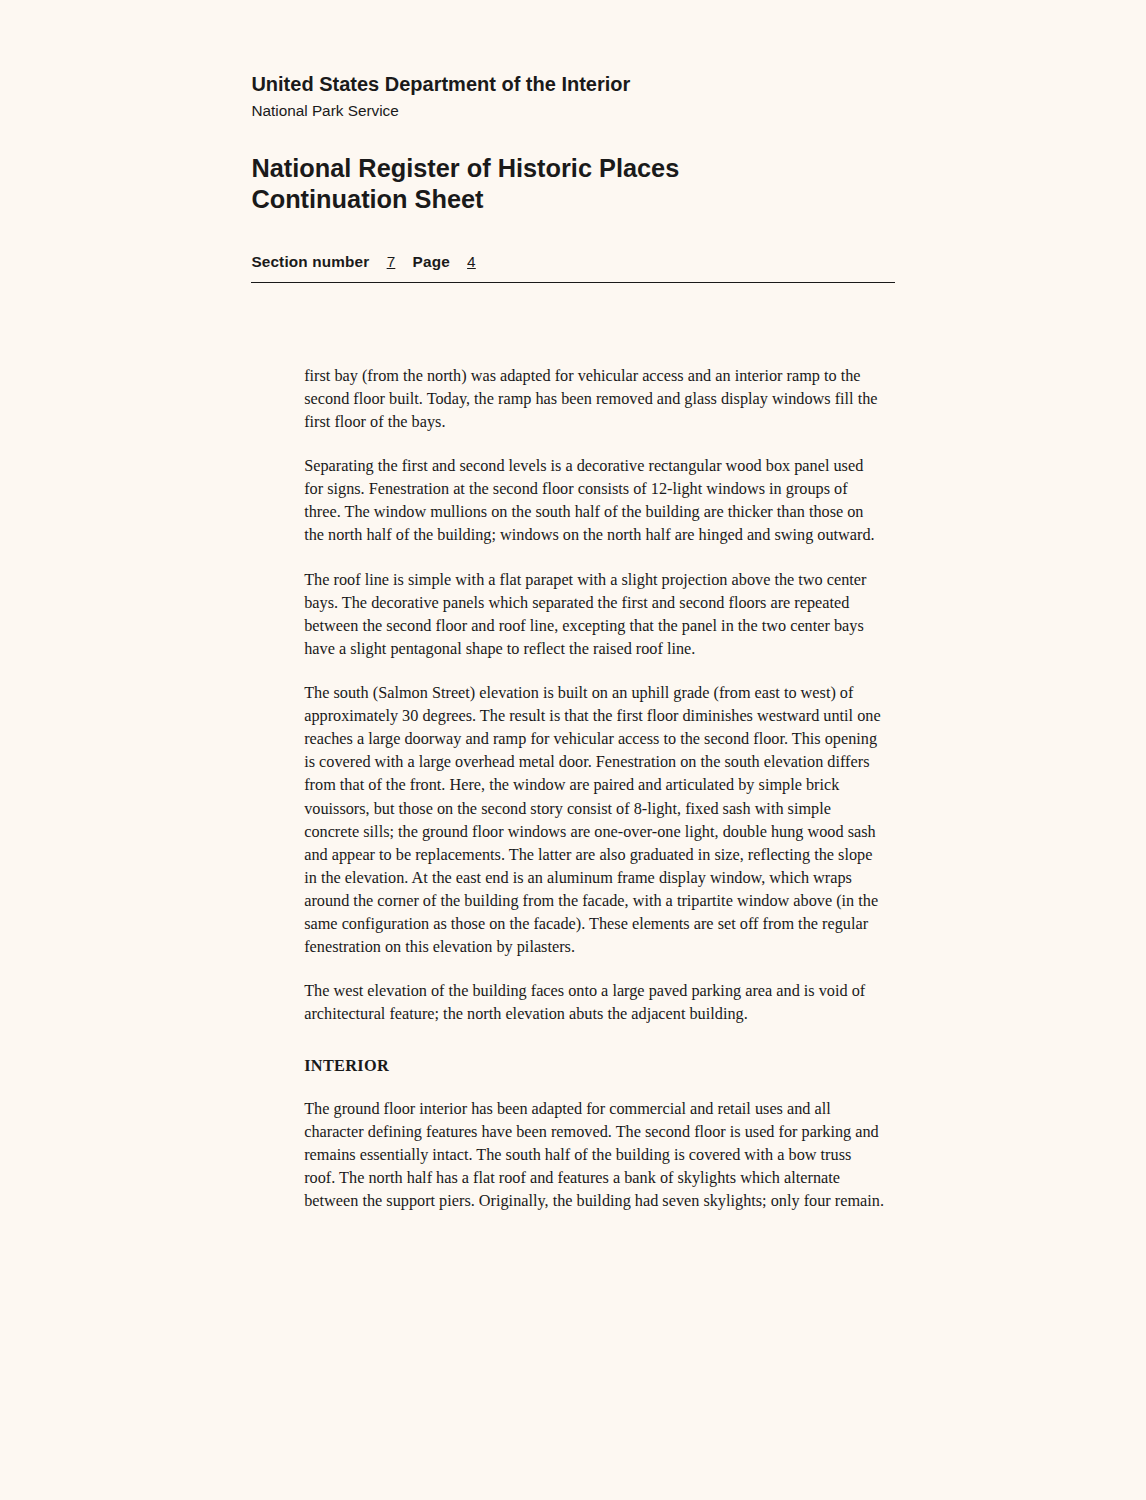United States Department of the Interior
National Park Service
National Register of Historic Places
Continuation Sheet
Section number 7 Page 4
first bay (from the north) was adapted for vehicular access and an interior ramp to the second floor built. Today, the ramp has been removed and glass display windows fill the first floor of the bays.
Separating the first and second levels is a decorative rectangular wood box panel used for signs. Fenestration at the second floor consists of 12-light windows in groups of three. The window mullions on the south half of the building are thicker than those on the north half of the building; windows on the north half are hinged and swing outward.
The roof line is simple with a flat parapet with a slight projection above the two center bays. The decorative panels which separated the first and second floors are repeated between the second floor and roof line, excepting that the panel in the two center bays have a slight pentagonal shape to reflect the raised roof line.
The south (Salmon Street) elevation is built on an uphill grade (from east to west) of approximately 30 degrees. The result is that the first floor diminishes westward until one reaches a large doorway and ramp for vehicular access to the second floor. This opening is covered with a large overhead metal door. Fenestration on the south elevation differs from that of the front. Here, the window are paired and articulated by simple brick vouissors, but those on the second story consist of 8-light, fixed sash with simple concrete sills; the ground floor windows are one-over-one light, double hung wood sash and appear to be replacements. The latter are also graduated in size, reflecting the slope in the elevation. At the east end is an aluminum frame display window, which wraps around the corner of the building from the facade, with a tripartite window above (in the same configuration as those on the facade). These elements are set off from the regular fenestration on this elevation by pilasters.
The west elevation of the building faces onto a large paved parking area and is void of architectural feature; the north elevation abuts the adjacent building.
INTERIOR
The ground floor interior has been adapted for commercial and retail uses and all character defining features have been removed. The second floor is used for parking and remains essentially intact. The south half of the building is covered with a bow truss roof. The north half has a flat roof and features a bank of skylights which alternate between the support piers. Originally, the building had seven skylights; only four remain.